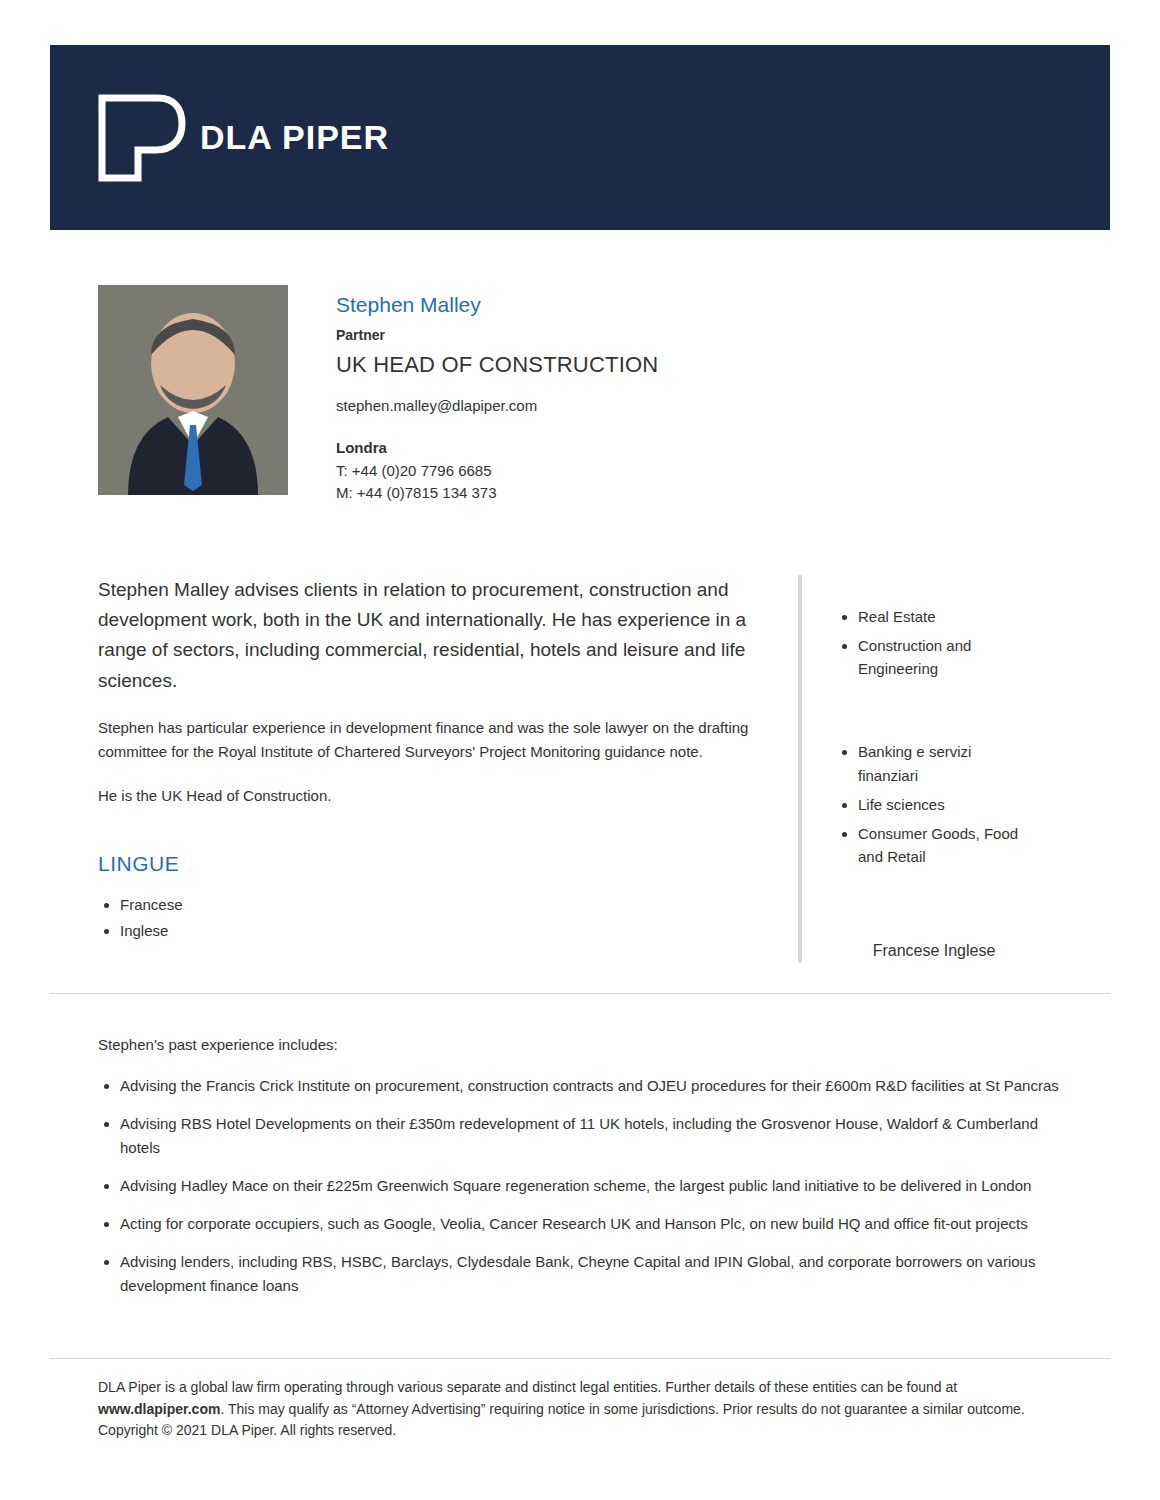DLA PIPER
Stephen Malley
Partner
UK HEAD OF CONSTRUCTION
stephen.malley@dlapiper.com
Londra
T: +44 (0)20 7796 6685
M: +44 (0)7815 134 373
Stephen Malley advises clients in relation to procurement, construction and development work, both in the UK and internationally. He has experience in a range of sectors, including commercial, residential, hotels and leisure and life sciences.
Stephen has particular experience in development finance and was the sole lawyer on the drafting committee for the Royal Institute of Chartered Surveyors' Project Monitoring guidance note.
He is the UK Head of Construction.
LINGUE
Francese
Inglese
Real Estate
Construction and Engineering
Banking e servizi finanziari
Life sciences
Consumer Goods, Food and Retail
Francese Inglese
Stephen's past experience includes:
Advising the Francis Crick Institute on procurement, construction contracts and OJEU procedures for their £600m R&D facilities at St Pancras
Advising RBS Hotel Developments on their £350m redevelopment of 11 UK hotels, including the Grosvenor House, Waldorf & Cumberland hotels
Advising Hadley Mace on their £225m Greenwich Square regeneration scheme, the largest public land initiative to be delivered in London
Acting for corporate occupiers, such as Google, Veolia, Cancer Research UK and Hanson Plc, on new build HQ and office fit-out projects
Advising lenders, including RBS, HSBC, Barclays, Clydesdale Bank, Cheyne Capital and IPIN Global, and corporate borrowers on various development finance loans
DLA Piper is a global law firm operating through various separate and distinct legal entities. Further details of these entities can be found at www.dlapiper.com. This may qualify as “Attorney Advertising” requiring notice in some jurisdictions. Prior results do not guarantee a similar outcome. Copyright © 2021 DLA Piper. All rights reserved.